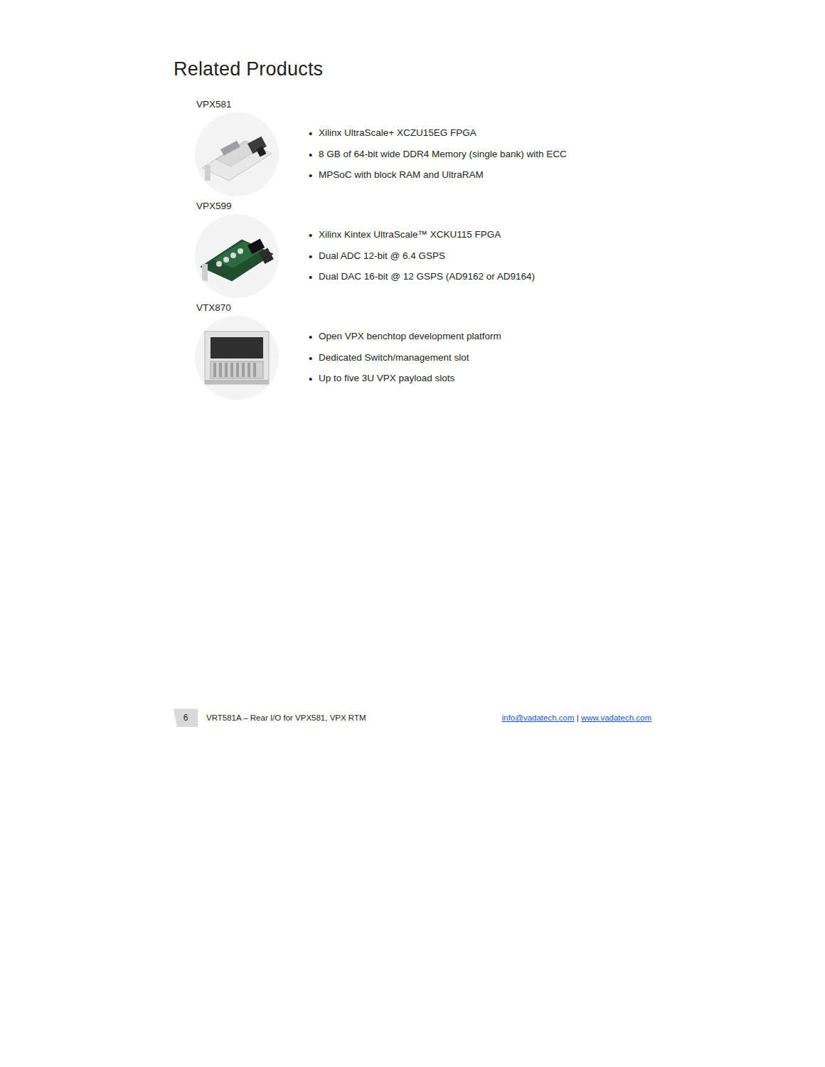Related Products
VPX581
Xilinx UltraScale+ XCZU15EG FPGA
8 GB of 64-bit wide DDR4 Memory (single bank) with ECC
MPSoC with block RAM and UltraRAM
VPX599
Xilinx Kintex UltraScale™ XCKU115 FPGA
Dual ADC 12-bit @ 6.4 GSPS
Dual DAC 16-bit @ 12 GSPS (AD9162 or AD9164)
VTX870
Open VPX benchtop development platform
Dedicated Switch/management slot
Up to five 3U VPX payload slots
6
VRT581A – Rear I/O for VPX581, VPX RTM
info@vadatech.com | www.vadatech.com